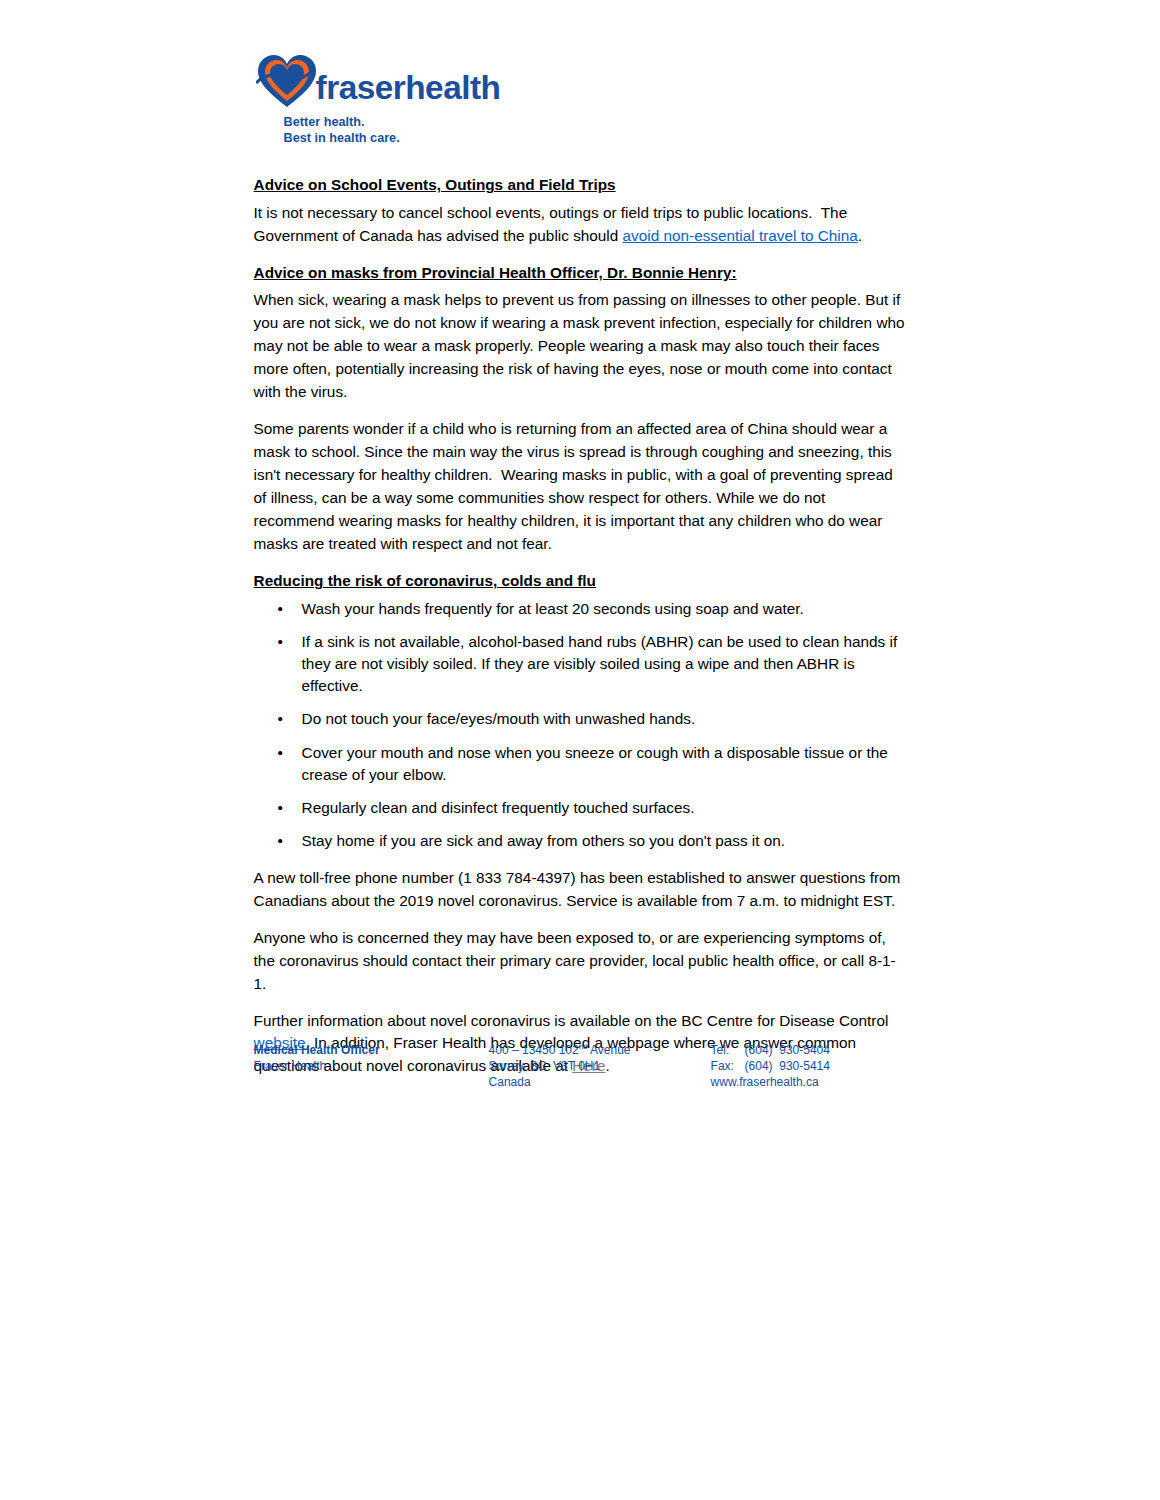fraser health
Better health.
Best in health care.
Advice on School Events, Outings and Field Trips
It is not necessary to cancel school events, outings or field trips to public locations. The Government of Canada has advised the public should avoid non-essential travel to China.
Advice on masks from Provincial Health Officer, Dr. Bonnie Henry:
When sick, wearing a mask helps to prevent us from passing on illnesses to other people. But if you are not sick, we do not know if wearing a mask prevent infection, especially for children who may not be able to wear a mask properly. People wearing a mask may also touch their faces more often, potentially increasing the risk of having the eyes, nose or mouth come into contact with the virus.
Some parents wonder if a child who is returning from an affected area of China should wear a mask to school. Since the main way the virus is spread is through coughing and sneezing, this isn't necessary for healthy children. Wearing masks in public, with a goal of preventing spread of illness, can be a way some communities show respect for others. While we do not recommend wearing masks for healthy children, it is important that any children who do wear masks are treated with respect and not fear.
Reducing the risk of coronavirus, colds and flu
Wash your hands frequently for at least 20 seconds using soap and water.
If a sink is not available, alcohol-based hand rubs (ABHR) can be used to clean hands if they are not visibly soiled. If they are visibly soiled using a wipe and then ABHR is effective.
Do not touch your face/eyes/mouth with unwashed hands.
Cover your mouth and nose when you sneeze or cough with a disposable tissue or the crease of your elbow.
Regularly clean and disinfect frequently touched surfaces.
Stay home if you are sick and away from others so you don't pass it on.
A new toll-free phone number (1 833 784-4397) has been established to answer questions from Canadians about the 2019 novel coronavirus. Service is available from 7 a.m. to midnight EST.
Anyone who is concerned they may have been exposed to, or are experiencing symptoms of, the coronavirus should contact their primary care provider, local public health office, or call 8-1-1.
Further information about novel coronavirus is available on the BC Centre for Disease Control website. In addition, Fraser Health has developed a webpage where we answer common questions about novel coronavirus available at Here.
| Medical Health Officer Fraser Health | 400 – 13450 102 nd Avenue Surrey, BC V3T 0H1 Canada | Tel: (604) 930-5404 Fax: (604) 930-5414 www.fraserhealth.ca |